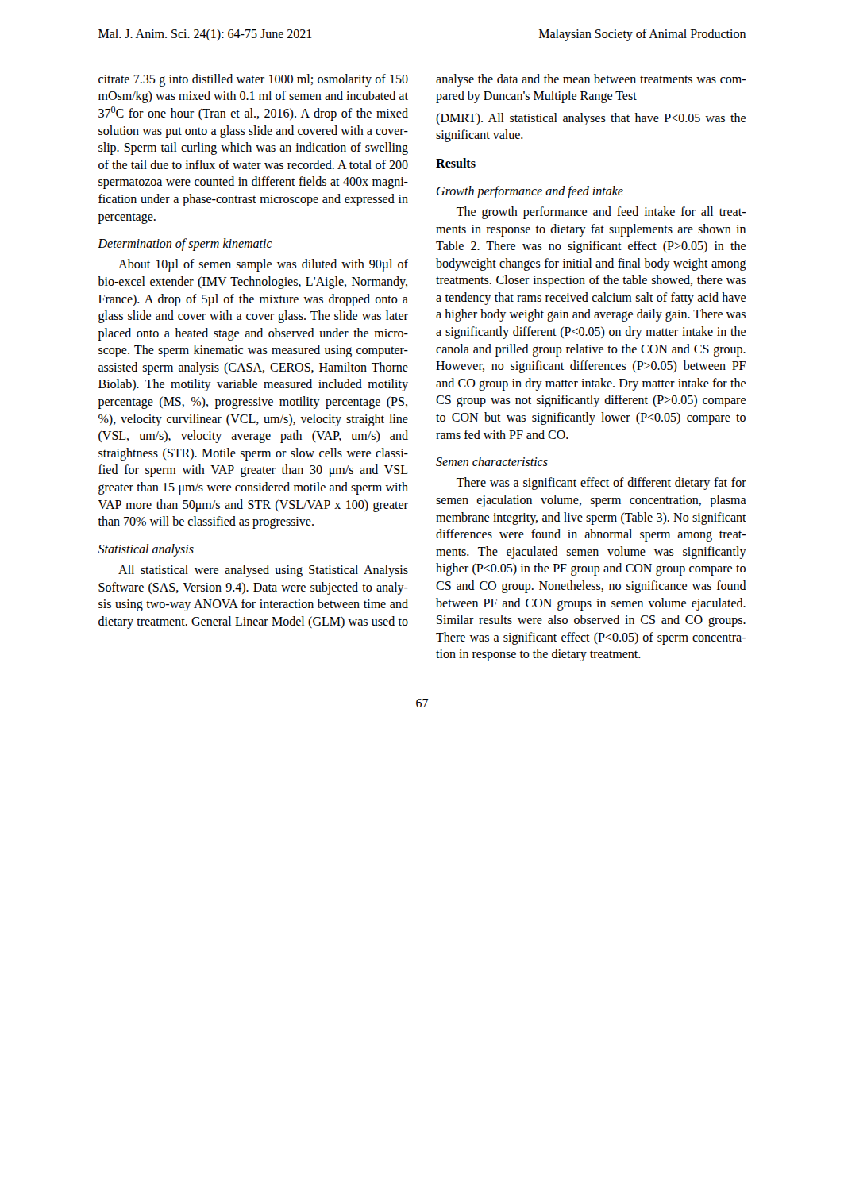Mal. J. Anim. Sci. 24(1): 64-75 June 2021 Malaysian Society of Animal Production
citrate 7.35 g into distilled water 1000 ml; osmolarity of 150 mOsm/kg) was mixed with 0.1 ml of semen and incubated at 370C for one hour (Tran et al., 2016). A drop of the mixed solution was put onto a glass slide and covered with a coverslip. Sperm tail curling which was an indication of swelling of the tail due to influx of water was recorded. A total of 200 spermatozoa were counted in different fields at 400x magnification under a phase-contrast microscope and expressed in percentage.
Determination of sperm kinematic
About 10µl of semen sample was diluted with 90µl of bio-excel extender (IMV Technologies, L'Aigle, Normandy, France). A drop of 5µl of the mixture was dropped onto a glass slide and cover with a cover glass. The slide was later placed onto a heated stage and observed under the microscope. The sperm kinematic was measured using computer-assisted sperm analysis (CASA, CEROS, Hamilton Thorne Biolab). The motility variable measured included motility percentage (MS, %), progressive motility percentage (PS, %), velocity curvilinear (VCL, um/s), velocity straight line (VSL, um/s), velocity average path (VAP, um/s) and straightness (STR). Motile sperm or slow cells were classified for sperm with VAP greater than 30 μm/s and VSL greater than 15 μm/s were considered motile and sperm with VAP more than 50μm/s and STR (VSL/VAP x 100) greater than 70% will be classified as progressive.
Statistical analysis
All statistical were analysed using Statistical Analysis Software (SAS, Version 9.4). Data were subjected to analysis using two-way ANOVA for interaction between time and dietary treatment. General Linear Model (GLM) was used to analyse the data and the mean between treatments was compared by Duncan's Multiple Range Test
(DMRT). All statistical analyses that have P<0.05 was the significant value.
Results
Growth performance and feed intake
The growth performance and feed intake for all treatments in response to dietary fat supplements are shown in Table 2. There was no significant effect (P>0.05) in the bodyweight changes for initial and final body weight among treatments. Closer inspection of the table showed, there was a tendency that rams received calcium salt of fatty acid have a higher body weight gain and average daily gain. There was a significantly different (P<0.05) on dry matter intake in the canola and prilled group relative to the CON and CS group. However, no significant differences (P>0.05) between PF and CO group in dry matter intake. Dry matter intake for the CS group was not significantly different (P>0.05) compare to CON but was significantly lower (P<0.05) compare to rams fed with PF and CO.
Semen characteristics
There was a significant effect of different dietary fat for semen ejaculation volume, sperm concentration, plasma membrane integrity, and live sperm (Table 3). No significant differences were found in abnormal sperm among treatments. The ejaculated semen volume was significantly higher (P<0.05) in the PF group and CON group compare to CS and CO group. Nonetheless, no significance was found between PF and CON groups in semen volume ejaculated. Similar results were also observed in CS and CO groups. There was a significant effect (P<0.05) of sperm concentration in response to the dietary treatment.
67